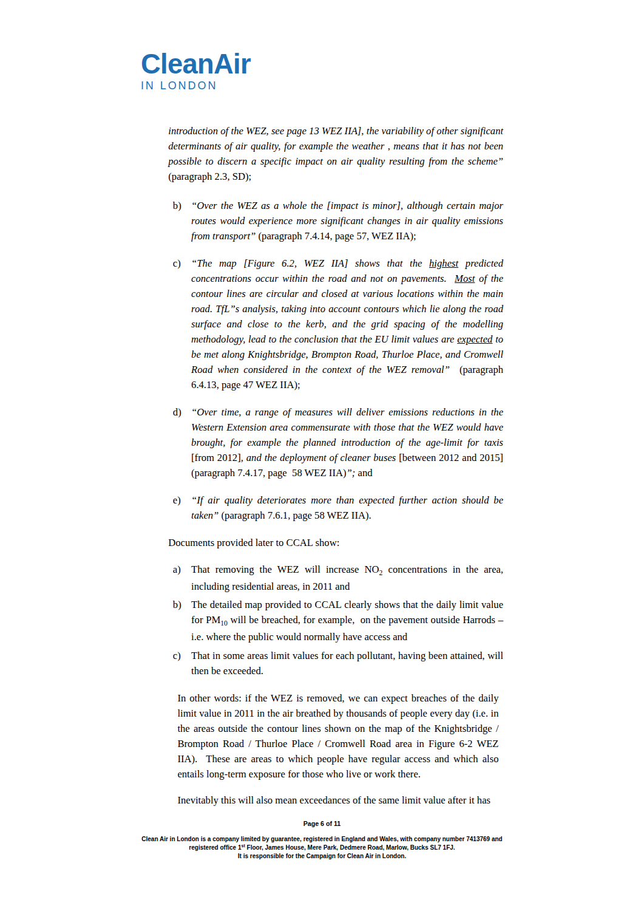CleanAir
IN LONDON
introduction of the WEZ, see page 13 WEZ IIA], the variability of other significant determinants of air quality, for example the weather , means that it has not been possible to discern a specific impact on air quality resulting from the scheme” (paragraph 2.3, SD);
“Over the WEZ as a whole the [impact is minor], although certain major routes would experience more significant changes in air quality emissions from transport” (paragraph 7.4.14, page 57, WEZ IIA);
“The map [Figure 6.2, WEZ IIA] shows that the highest predicted concentrations occur within the road and not on pavements. Most of the contour lines are circular and closed at various locations within the main road. TfL”s analysis, taking into account contours which lie along the road surface and close to the kerb, and the grid spacing of the modelling methodology, lead to the conclusion that the EU limit values are expected to be met along Knightsbridge, Brompton Road, Thurloe Place, and Cromwell Road when considered in the context of the WEZ removal” (paragraph 6.4.13, page 47 WEZ IIA);
“Over time, a range of measures will deliver emissions reductions in the Western Extension area commensurate with those that the WEZ would have brought, for example the planned introduction of the age-limit for taxis [from 2012], and the deployment of cleaner buses [between 2012 and 2015] (paragraph 7.4.17, page 58 WEZ IIA)”; and
“If air quality deteriorates more than expected further action should be taken” (paragraph 7.6.1, page 58 WEZ IIA).
Documents provided later to CCAL show:
That removing the WEZ will increase NO2 concentrations in the area, including residential areas, in 2011 and
The detailed map provided to CCAL clearly shows that the daily limit value for PM10 will be breached, for example, on the pavement outside Harrods – i.e. where the public would normally have access and
That in some areas limit values for each pollutant, having been attained, will then be exceeded.
In other words: if the WEZ is removed, we can expect breaches of the daily limit value in 2011 in the air breathed by thousands of people every day (i.e. in the areas outside the contour lines shown on the map of the Knightsbridge / Brompton Road / Thurloe Place / Cromwell Road area in Figure 6-2 WEZ IIA). These are areas to which people have regular access and which also entails long-term exposure for those who live or work there.
Inevitably this will also mean exceedances of the same limit value after it has
Page 6 of 11
Clean Air in London is a company limited by guarantee, registered in England and Wales, with company number 7413769 and registered office 1st Floor, James House, Mere Park, Dedmere Road, Marlow, Bucks SL7 1FJ.
It is responsible for the Campaign for Clean Air in London.